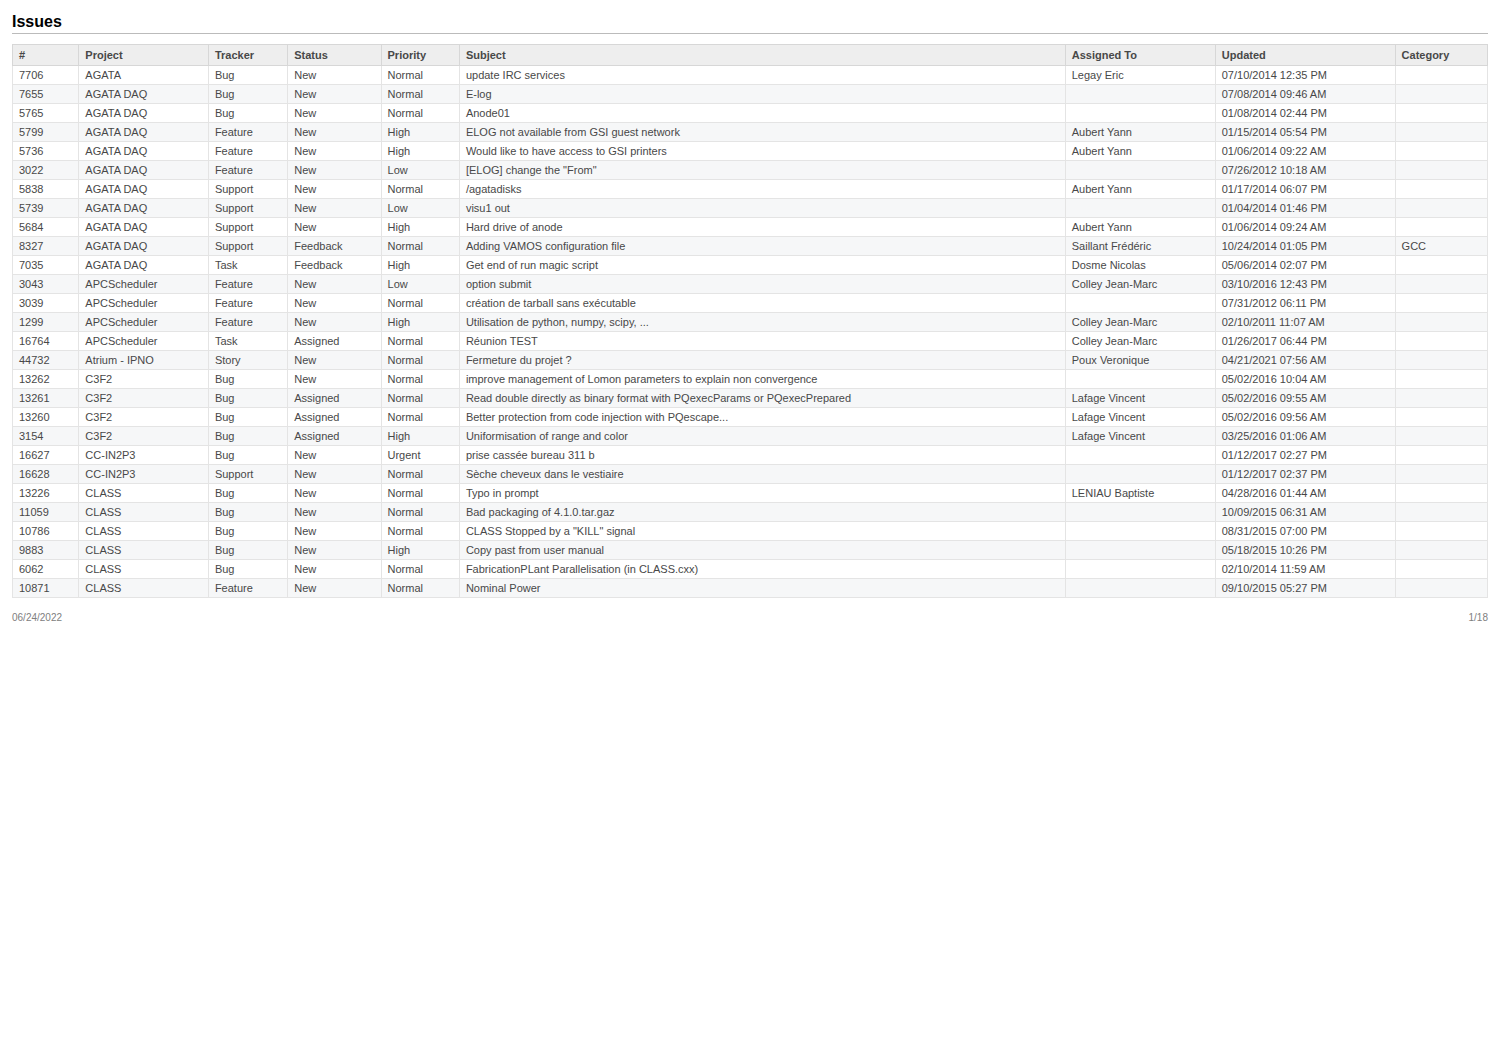Issues
| # | Project | Tracker | Status | Priority | Subject | Assigned To | Updated | Category |
| --- | --- | --- | --- | --- | --- | --- | --- | --- |
| 7706 | AGATA | Bug | New | Normal | update IRC services | Legay Eric | 07/10/2014 12:35 PM | |
| 7655 | AGATA DAQ | Bug | New | Normal | E-log | | 07/08/2014 09:46 AM | |
| 5765 | AGATA DAQ | Bug | New | Normal | Anode01 | | 01/08/2014 02:44 PM | |
| 5799 | AGATA DAQ | Feature | New | High | ELOG not available from GSI guest network | Aubert Yann | 01/15/2014 05:54 PM | |
| 5736 | AGATA DAQ | Feature | New | High | Would like to have access to GSI printers | Aubert Yann | 01/06/2014 09:22 AM | |
| 3022 | AGATA DAQ | Feature | New | Low | [ELOG] change the "From" | | 07/26/2012 10:18 AM | |
| 5838 | AGATA DAQ | Support | New | Normal | /agatadisks | Aubert Yann | 01/17/2014 06:07 PM | |
| 5739 | AGATA DAQ | Support | New | Low | visu1 out | | 01/04/2014 01:46 PM | |
| 5684 | AGATA DAQ | Support | New | High | Hard drive of anode | Aubert Yann | 01/06/2014 09:24 AM | |
| 8327 | AGATA DAQ | Support | Feedback | Normal | Adding VAMOS configuration file | Saillant Frédéric | 10/24/2014 01:05 PM | GCC |
| 7035 | AGATA DAQ | Task | Feedback | High | Get end of run magic script | Dosme Nicolas | 05/06/2014 02:07 PM | |
| 3043 | APCScheduler | Feature | New | Low | option submit | Colley Jean-Marc | 03/10/2016 12:43 PM | |
| 3039 | APCScheduler | Feature | New | Normal | création de tarball sans exécutable | | 07/31/2012 06:11 PM | |
| 1299 | APCScheduler | Feature | New | High | Utilisation de python, numpy, scipy, ... | Colley Jean-Marc | 02/10/2011 11:07 AM | |
| 16764 | APCScheduler | Task | Assigned | Normal | Réunion TEST | Colley Jean-Marc | 01/26/2017 06:44 PM | |
| 44732 | Atrium - IPNO | Story | New | Normal | Fermeture du projet ? | Poux Veronique | 04/21/2021 07:56 AM | |
| 13262 | C3F2 | Bug | New | Normal | improve management of Lomon parameters to explain non convergence | | 05/02/2016 10:04 AM | |
| 13261 | C3F2 | Bug | Assigned | Normal | Read double directly as binary format with PQexecParams or PQexecPrepared | Lafage Vincent | 05/02/2016 09:55 AM | |
| 13260 | C3F2 | Bug | Assigned | Normal | Better protection from code injection with PQescape... | Lafage Vincent | 05/02/2016 09:56 AM | |
| 3154 | C3F2 | Bug | Assigned | High | Uniformisation of range and color | Lafage Vincent | 03/25/2016 01:06 AM | |
| 16627 | CC-IN2P3 | Bug | New | Urgent | prise cassée bureau 311 b | | 01/12/2017 02:27 PM | |
| 16628 | CC-IN2P3 | Support | New | Normal | Sèche cheveux dans le vestiaire | | 01/12/2017 02:37 PM | |
| 13226 | CLASS | Bug | New | Normal | Typo in prompt | LENIAU Baptiste | 04/28/2016 01:44 AM | |
| 11059 | CLASS | Bug | New | Normal | Bad packaging of 4.1.0.tar.gaz | | 10/09/2015 06:31 AM | |
| 10786 | CLASS | Bug | New | Normal | CLASS Stopped by a "KILL" signal | | 08/31/2015 07:00 PM | |
| 9883 | CLASS | Bug | New | High | Copy past from user manual | | 05/18/2015 10:26 PM | |
| 6062 | CLASS | Bug | New | Normal | FabricationPLant Parallelisation (in CLASS.cxx) | | 02/10/2014 11:59 AM | |
| 10871 | CLASS | Feature | New | Normal | Nominal Power | | 09/10/2015 05:27 PM | |
06/24/2022 1/18